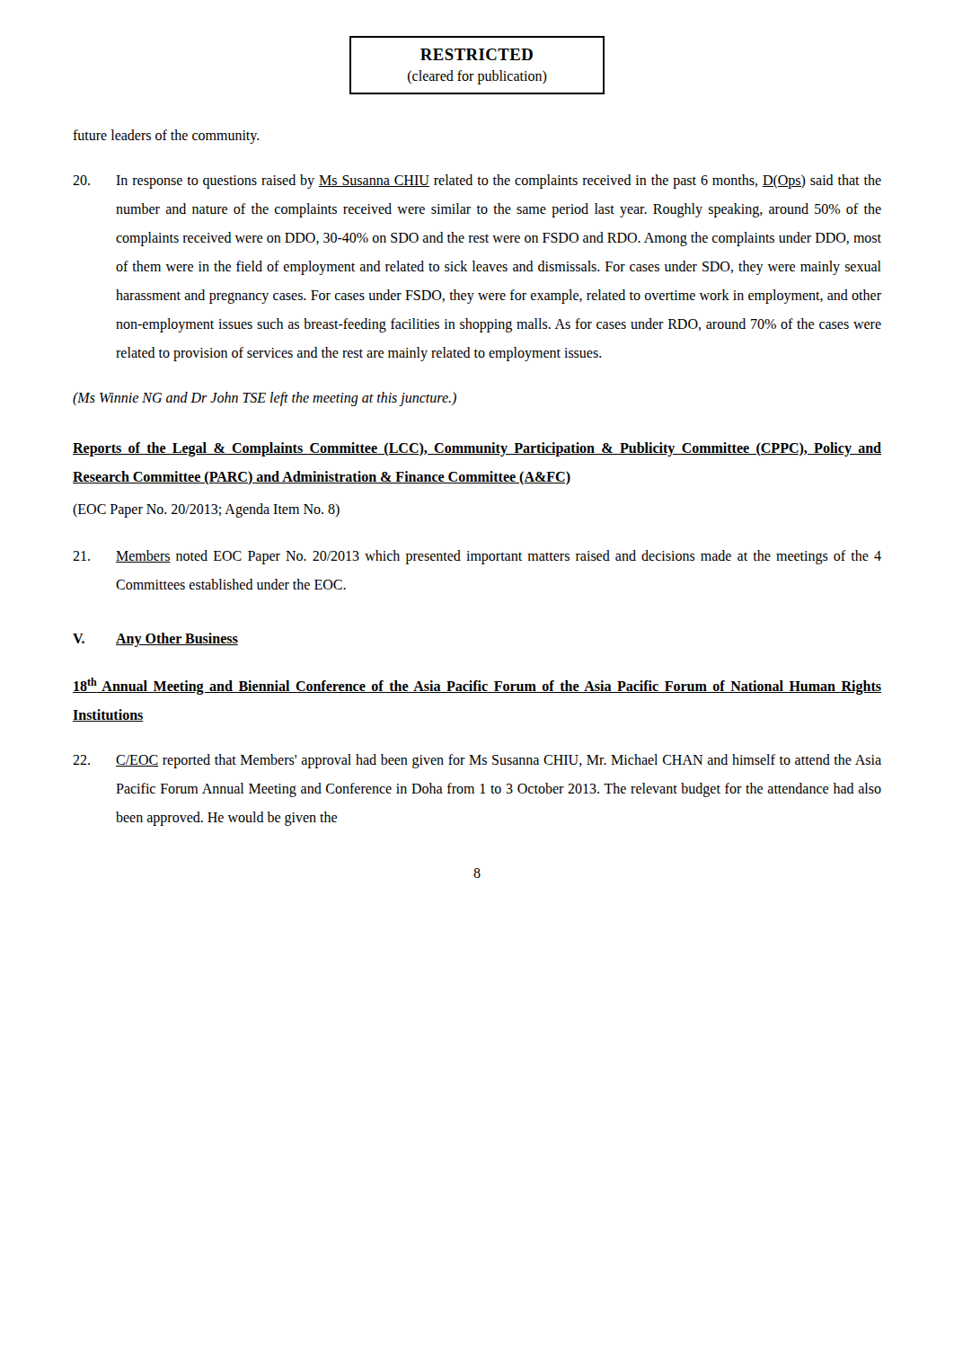RESTRICTED
(cleared for publication)
future leaders of the community.
20.
In response to questions raised by Ms Susanna CHIU related to the complaints received in the past 6 months, D(Ops) said that the number and nature of the complaints received were similar to the same period last year. Roughly speaking, around 50% of the complaints received were on DDO, 30-40% on SDO and the rest were on FSDO and RDO. Among the complaints under DDO, most of them were in the field of employment and related to sick leaves and dismissals. For cases under SDO, they were mainly sexual harassment and pregnancy cases. For cases under FSDO, they were for example, related to overtime work in employment, and other non-employment issues such as breast-feeding facilities in shopping malls. As for cases under RDO, around 70% of the cases were related to provision of services and the rest are mainly related to employment issues.
(Ms Winnie NG and Dr John TSE left the meeting at this juncture.)
Reports of the Legal & Complaints Committee (LCC), Community Participation & Publicity Committee (CPPC), Policy and Research Committee (PARC) and Administration & Finance Committee (A&FC)
(EOC Paper No. 20/2013; Agenda Item No. 8)
21.
Members noted EOC Paper No. 20/2013 which presented important matters raised and decisions made at the meetings of the 4 Committees established under the EOC.
V. Any Other Business
18th Annual Meeting and Biennial Conference of the Asia Pacific Forum of the Asia Pacific Forum of National Human Rights Institutions
22.
C/EOC reported that Members' approval had been given for Ms Susanna CHIU, Mr. Michael CHAN and himself to attend the Asia Pacific Forum Annual Meeting and Conference in Doha from 1 to 3 October 2013. The relevant budget for the attendance had also been approved. He would be given the
8